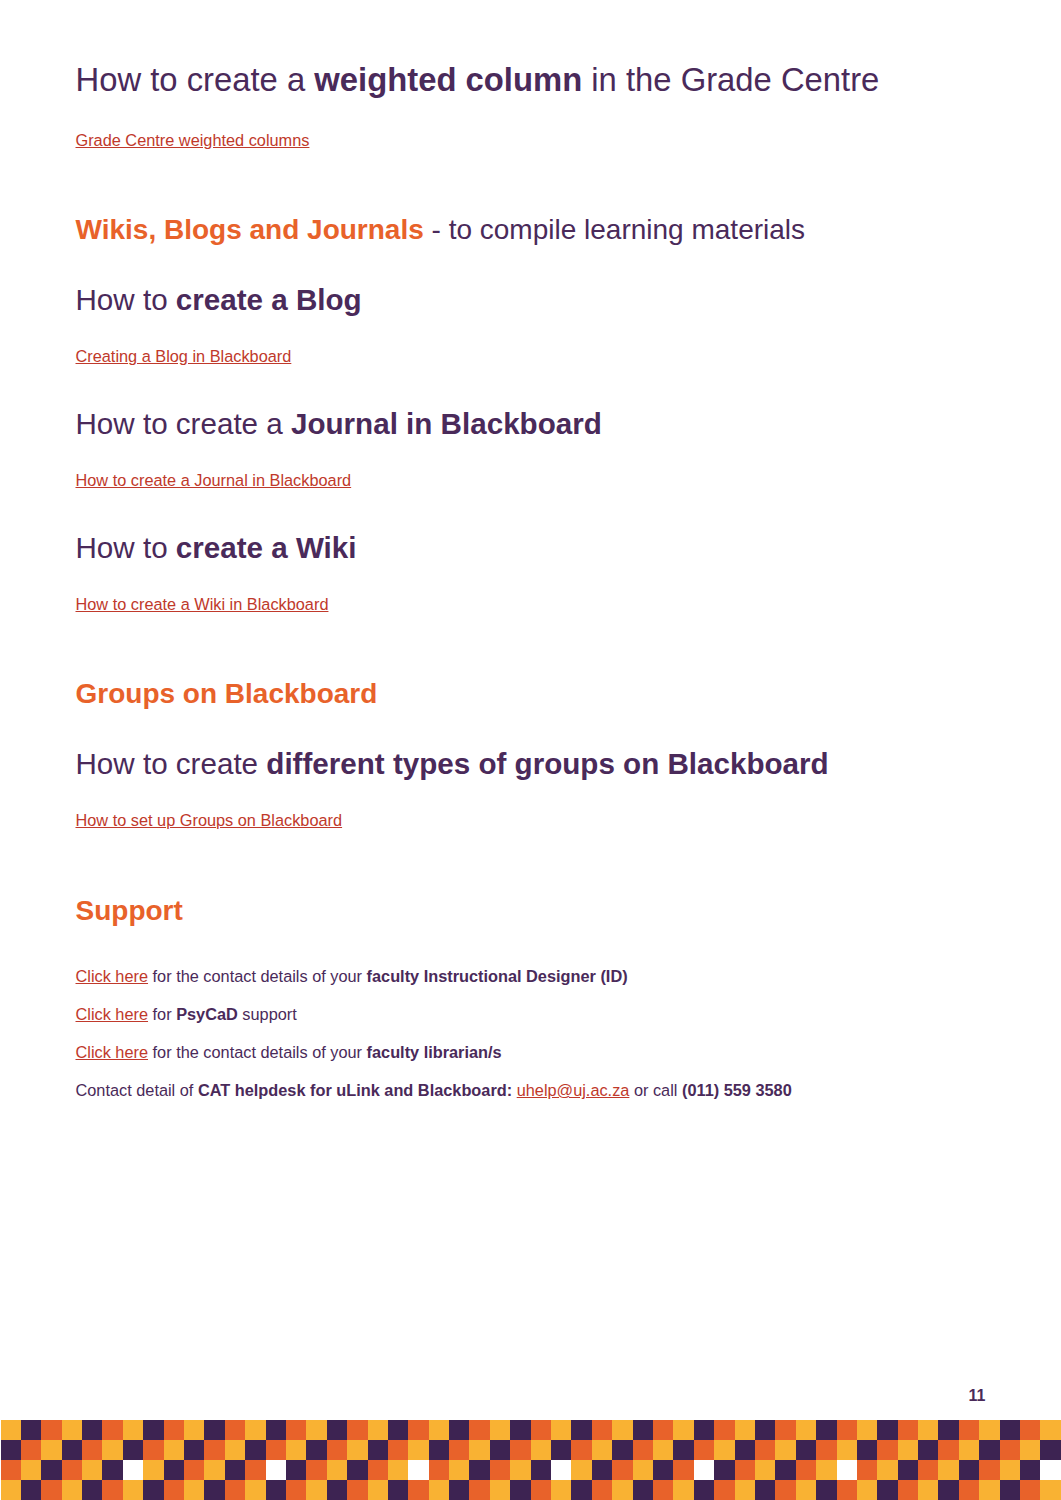How to create a weighted column in the Grade Centre
Grade Centre weighted columns
Wikis, Blogs and Journals - to compile learning materials
How to create a Blog
Creating a Blog in Blackboard
How to create a Journal in Blackboard
How to create a Journal in Blackboard
How to create a Wiki
How to create a Wiki in Blackboard
Groups on Blackboard
How to create different types of groups on Blackboard
How to set up Groups on Blackboard
Support
Click here for the contact details of your faculty Instructional Designer (ID)
Click here for PsyCaD support
Click here for the contact details of your faculty librarian/s
Contact detail of CAT helpdesk for uLink and Blackboard: uhelp@uj.ac.za or call (011) 559 3580
11